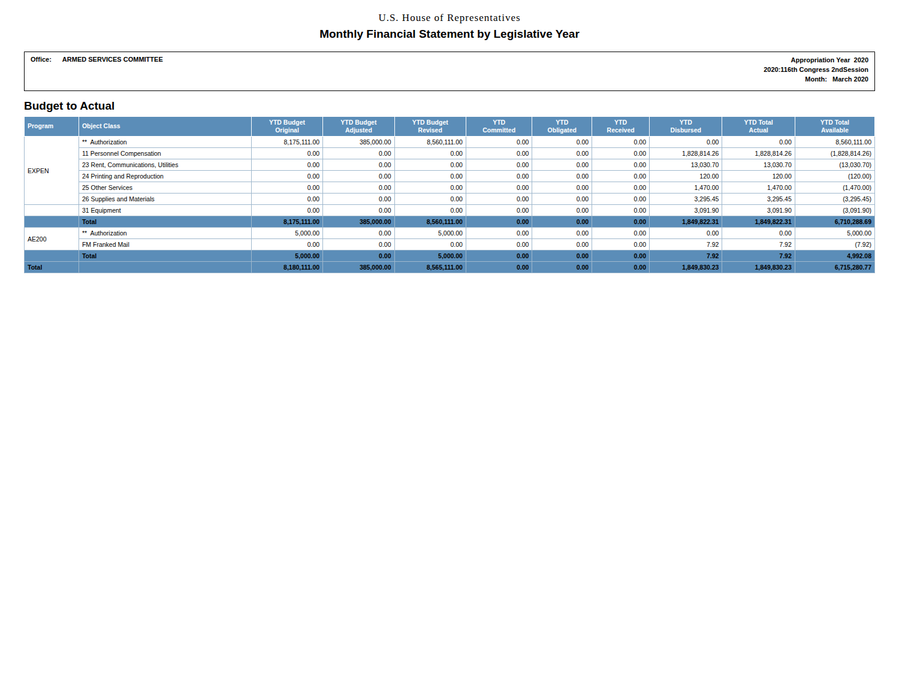U.S. House of Representatives
Monthly Financial Statement by Legislative Year
Office: ARMED SERVICES COMMITTEE
Appropriation Year 2020
2020:116th Congress 2ndSession
Month: March 2020
Budget to Actual
| Program | Object Class | YTD Budget Original | YTD Budget Adjusted | YTD Budget Revised | YTD Committed | YTD Obligated | YTD Received | YTD Disbursed | YTD Total Actual | YTD Total Available |
| --- | --- | --- | --- | --- | --- | --- | --- | --- | --- | --- |
| EXPEN | ** Authorization | 8,175,111.00 | 385,000.00 | 8,560,111.00 | 0.00 | 0.00 | 0.00 | 0.00 | 0.00 | 8,560,111.00 |
| 11 Personnel Compensation | 0.00 | 0.00 | 0.00 | 0.00 | 0.00 | 0.00 | 1,828,814.26 | 1,828,814.26 | (1,828,814.26) |
| 23 Rent, Communications, Utilities | 0.00 | 0.00 | 0.00 | 0.00 | 0.00 | 0.00 | 13,030.70 | 13,030.70 | (13,030.70) |
| 24 Printing and Reproduction | 0.00 | 0.00 | 0.00 | 0.00 | 0.00 | 0.00 | 120.00 | 120.00 | (120.00) |
| 25 Other Services | 0.00 | 0.00 | 0.00 | 0.00 | 0.00 | 0.00 | 1,470.00 | 1,470.00 | (1,470.00) |
| 26 Supplies and Materials | 0.00 | 0.00 | 0.00 | 0.00 | 0.00 | 0.00 | 3,295.45 | 3,295.45 | (3,295.45) |
| | 31 Equipment | 0.00 | 0.00 | 0.00 | 0.00 | 0.00 | 0.00 | 3,091.90 | 3,091.90 | (3,091.90) |
| | Total | 8,175,111.00 | 385,000.00 | 8,560,111.00 | 0.00 | 0.00 | 0.00 | 1,849,822.31 | 1,849,822.31 | 6,710,288.69 |
| AE200 | ** Authorization | 5,000.00 | 0.00 | 5,000.00 | 0.00 | 0.00 | 0.00 | 0.00 | 0.00 | 5,000.00 |
| FM Franked Mail | 0.00 | 0.00 | 0.00 | 0.00 | 0.00 | 0.00 | 7.92 | 7.92 | (7.92) |
| | Total | 5,000.00 | 0.00 | 5,000.00 | 0.00 | 0.00 | 0.00 | 7.92 | 7.92 | 4,992.08 |
| Total | | 8,180,111.00 | 385,000.00 | 8,565,111.00 | 0.00 | 0.00 | 0.00 | 1,849,830.23 | 1,849,830.23 | 6,715,280.77 |